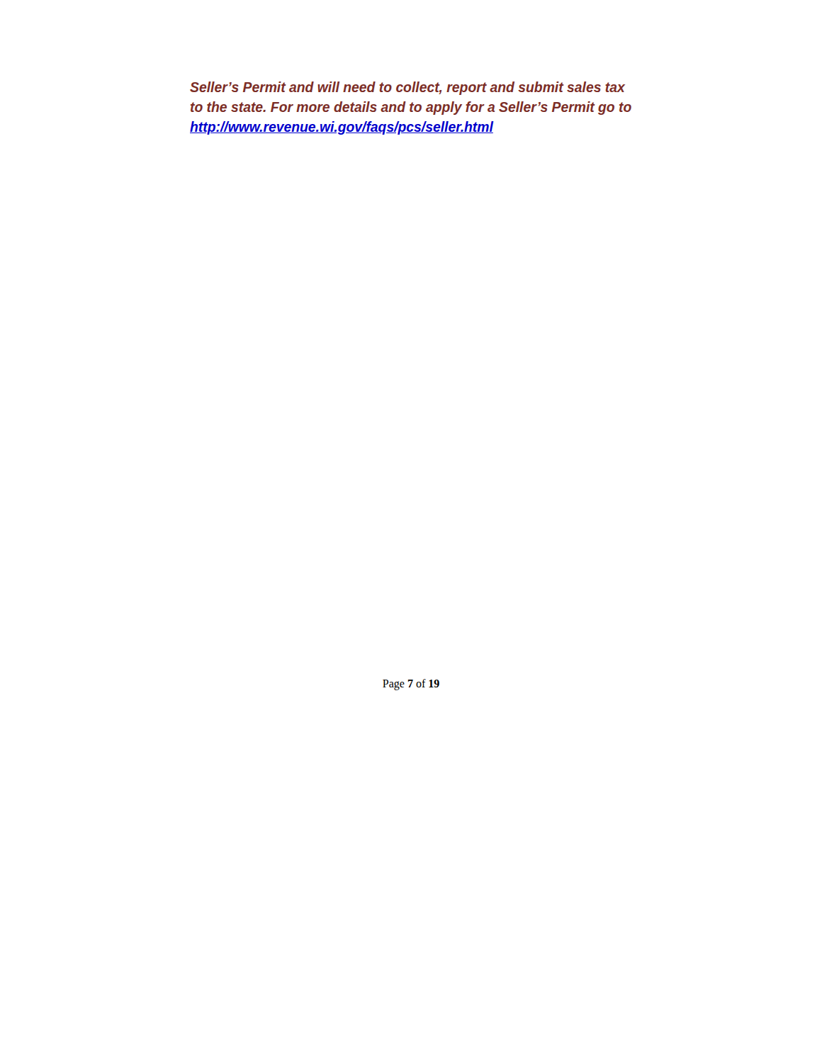Seller’s Permit and will need to collect, report and submit sales tax to the state. For more details and to apply for a Seller’s Permit go to http://www.revenue.wi.gov/faqs/pcs/seller.html
Page 7 of 19